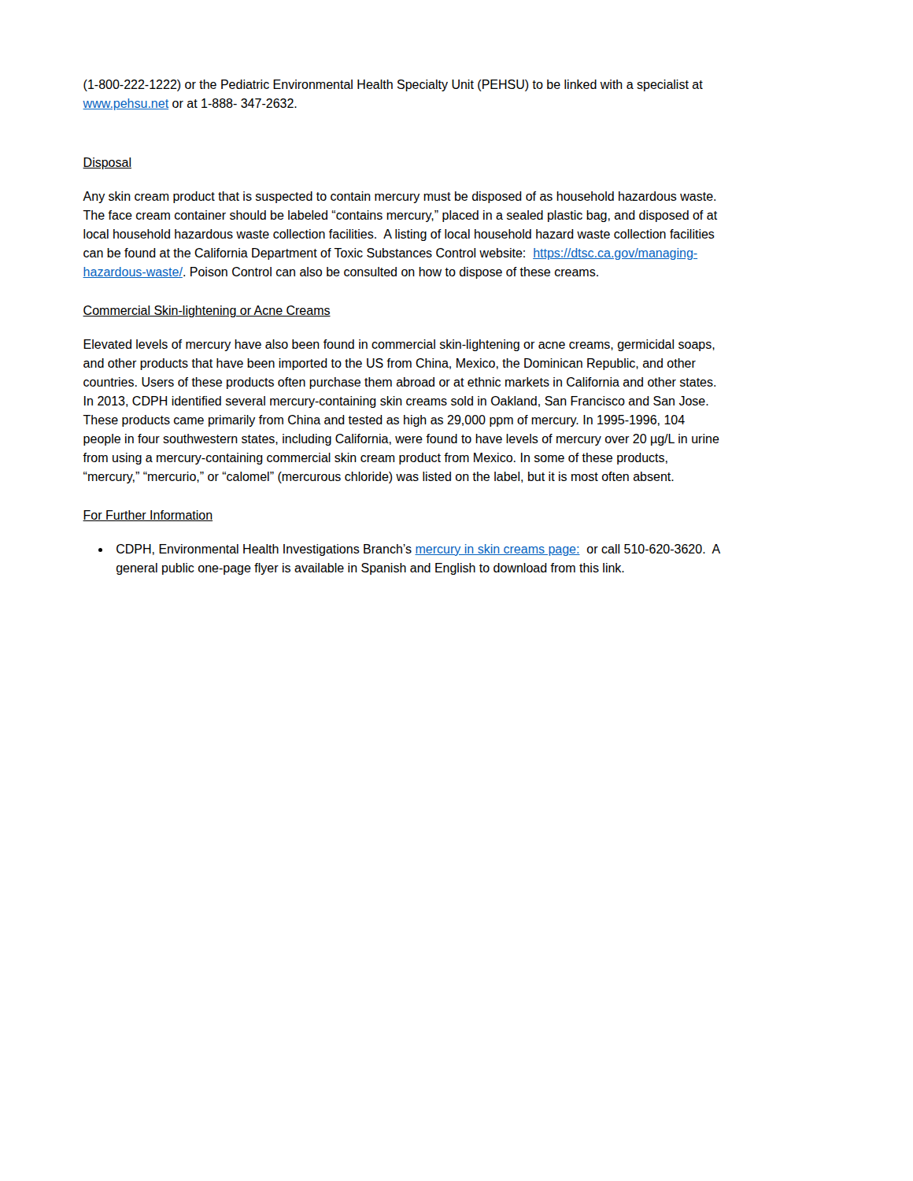(1-800-222-1222) or the Pediatric Environmental Health Specialty Unit (PEHSU) to be linked with a specialist at www.pehsu.net or at 1-888- 347-2632.
Disposal
Any skin cream product that is suspected to contain mercury must be disposed of as household hazardous waste. The face cream container should be labeled “contains mercury,” placed in a sealed plastic bag, and disposed of at local household hazardous waste collection facilities. A listing of local household hazard waste collection facilities can be found at the California Department of Toxic Substances Control website: https://dtsc.ca.gov/managing-hazardous-waste/. Poison Control can also be consulted on how to dispose of these creams.
Commercial Skin-lightening or Acne Creams
Elevated levels of mercury have also been found in commercial skin-lightening or acne creams, germicidal soaps, and other products that have been imported to the US from China, Mexico, the Dominican Republic, and other countries. Users of these products often purchase them abroad or at ethnic markets in California and other states. In 2013, CDPH identified several mercury-containing skin creams sold in Oakland, San Francisco and San Jose. These products came primarily from China and tested as high as 29,000 ppm of mercury. In 1995-1996, 104 people in four southwestern states, including California, were found to have levels of mercury over 20 µg/L in urine from using a mercury-containing commercial skin cream product from Mexico. In some of these products, “mercury,” “mercurio,” or “calomel” (mercurous chloride) was listed on the label, but it is most often absent.
For Further Information
CDPH, Environmental Health Investigations Branch’s mercury in skin creams page: or call 510-620-3620. A general public one-page flyer is available in Spanish and English to download from this link.